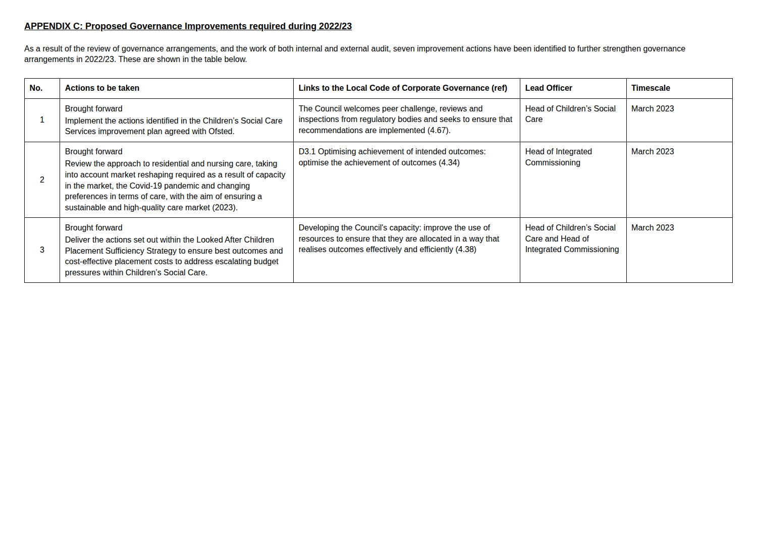APPENDIX C: Proposed Governance Improvements required during 2022/23
As a result of the review of governance arrangements, and the work of both internal and external audit, seven improvement actions have been identified to further strengthen governance arrangements in 2022/23. These are shown in the table below.
| No. | Actions to be taken | Links to the Local Code of Corporate Governance (ref) | Lead Officer | Timescale |
| --- | --- | --- | --- | --- |
| 1 | Brought forward Implement the actions identified in the Children’s Social Care Services improvement plan agreed with Ofsted. | The Council welcomes peer challenge, reviews and inspections from regulatory bodies and seeks to ensure that recommendations are implemented (4.67). | Head of Children’s Social Care | March 2023 |
| 2 | Brought forward Review the approach to residential and nursing care, taking into account market reshaping required as a result of capacity in the market, the Covid-19 pandemic and changing preferences in terms of care, with the aim of ensuring a sustainable and high-quality care market (2023). | D3.1 Optimising achievement of intended outcomes: optimise the achievement of outcomes (4.34) | Head of Integrated Commissioning | March 2023 |
| 3 | Brought forward Deliver the actions set out within the Looked After Children Placement Sufficiency Strategy to ensure best outcomes and cost-effective placement costs to address escalating budget pressures within Children’s Social Care. | Developing the Council's capacity: improve the use of resources to ensure that they are allocated in a way that realises outcomes effectively and efficiently (4.38) | Head of Children’s Social Care and Head of Integrated Commissioning | March 2023 |